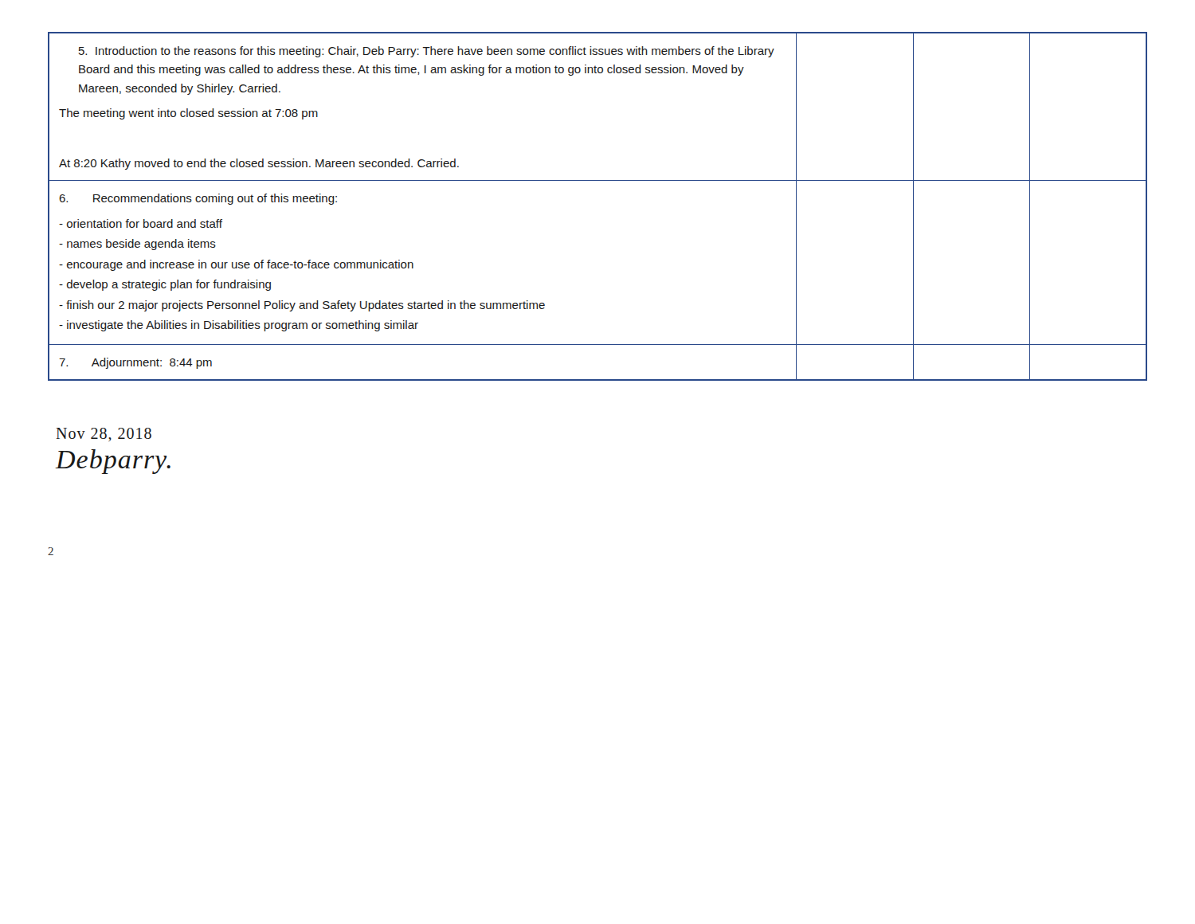| 5. Introduction to the reasons for this meeting: Chair, Deb Parry: There have been some conflict issues with members of the Library Board and this meeting was called to address these. At this time, I am asking for a motion to go into closed session. Moved by Mareen, seconded by Shirley. Carried. The meeting went into closed session at 7:08 pm At 8:20 Kathy moved to end the closed session. Mareen seconded. Carried. | | | |
| 6. Recommendations coming out of this meeting: orientation for board and staff names beside agenda items encourage and increase in our use of face-to-face communication develop a strategic plan for fundraising finish our 2 major projects Personnel Policy and Safety Updates started in the summertime investigate the Abilities in Disabilities program or something similar | | | |
| 7. Adjournment: 8:44 pm | | | |
Nov 28, 2018
Debparry.
2